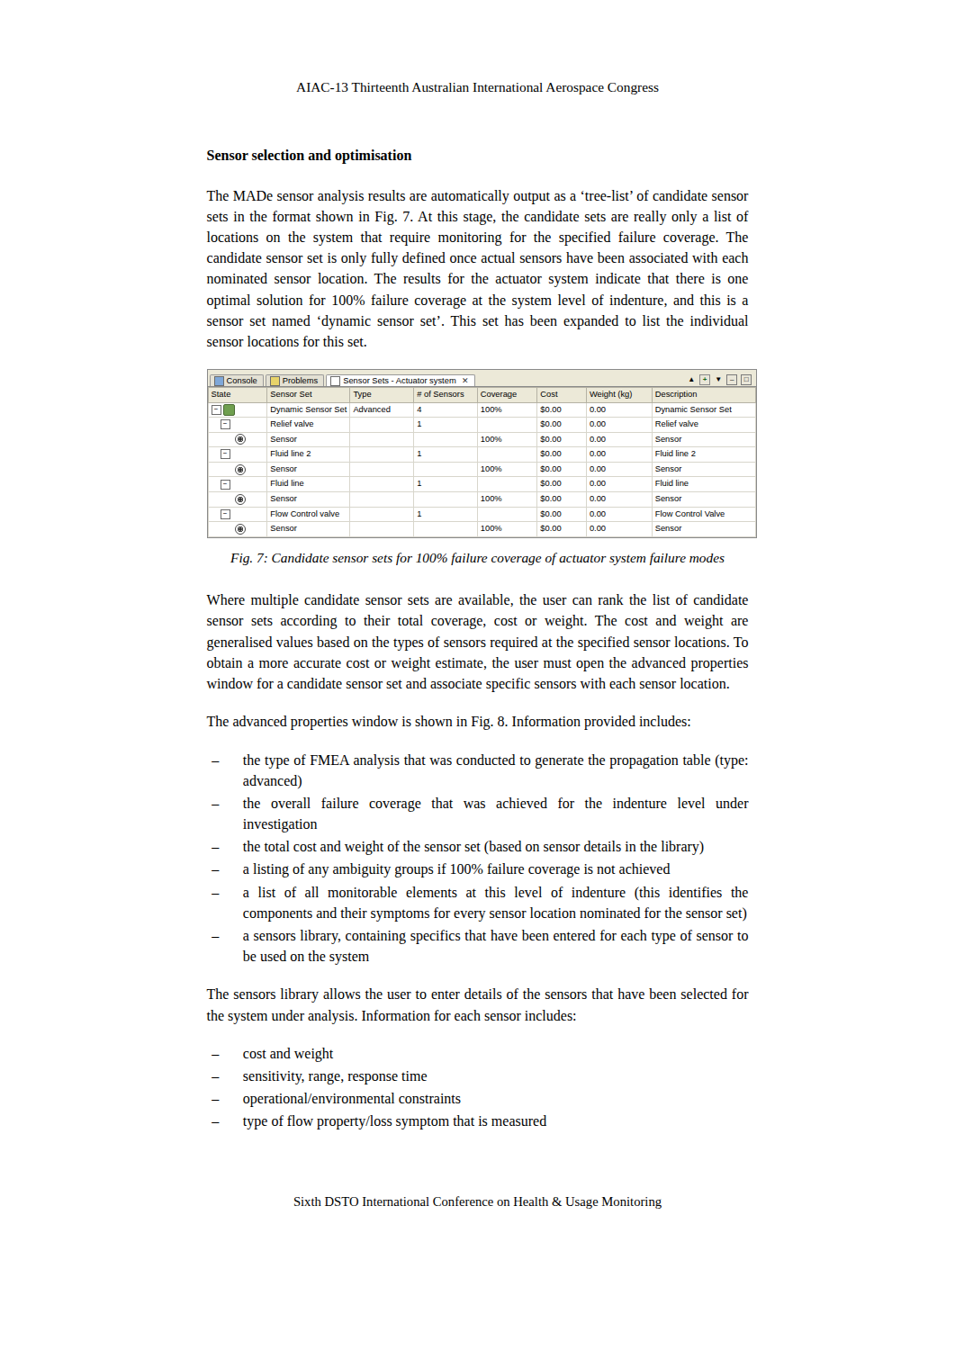AIAC-13 Thirteenth Australian International Aerospace Congress
Sensor selection and optimisation
The MADe sensor analysis results are automatically output as a ‘tree-list’ of candidate sensor sets in the format shown in Fig. 7. At this stage, the candidate sets are really only a list of locations on the system that require monitoring for the specified failure coverage. The candidate sensor set is only fully defined once actual sensors have been associated with each nominated sensor location. The results for the actuator system indicate that there is one optimal solution for 100% failure coverage at the system level of indenture, and this is a sensor set named ‘dynamic sensor set’. This set has been expanded to list the individual sensor locations for this set.
Console
Problems
Sensor Sets - Actuator system✕
▲ + ▼ – □
| State | Sensor Set | Type | # of Sensors | Coverage | Cost | Weight (kg) | Description |
| --- | --- | --- | --- | --- | --- | --- | --- |
| − | Dynamic Sensor Set | Advanced | 4 | 100% | $0.00 | 0.00 | Dynamic Sensor Set |
| − | Relief valve | | 1 | | $0.00 | 0.00 | Relief valve |
| | Sensor | | | 100% | $0.00 | 0.00 | Sensor |
| − | Fluid line 2 | | 1 | | $0.00 | 0.00 | Fluid line 2 |
| | Sensor | | | 100% | $0.00 | 0.00 | Sensor |
| − | Fluid line | | 1 | | $0.00 | 0.00 | Fluid line |
| | Sensor | | | 100% | $0.00 | 0.00 | Sensor |
| − | Flow Control valve | | 1 | | $0.00 | 0.00 | Flow Control Valve |
| | Sensor | | | 100% | $0.00 | 0.00 | Sensor |
Fig. 7: Candidate sensor sets for 100% failure coverage of actuator system failure modes
Where multiple candidate sensor sets are available, the user can rank the list of candidate sensor sets according to their total coverage, cost or weight. The cost and weight are generalised values based on the types of sensors required at the specified sensor locations. To obtain a more accurate cost or weight estimate, the user must open the advanced properties window for a candidate sensor set and associate specific sensors with each sensor location.
The advanced properties window is shown in Fig. 8. Information provided includes:
–the type of FMEA analysis that was conducted to generate the propagation table (type: advanced)
–the overall failure coverage that was achieved for the indenture level under investigation
–the total cost and weight of the sensor set (based on sensor details in the library)
–a listing of any ambiguity groups if 100% failure coverage is not achieved
–a list of all monitorable elements at this level of indenture (this identifies the components and their symptoms for every sensor location nominated for the sensor set)
–a sensors library, containing specifics that have been entered for each type of sensor to be used on the system
The sensors library allows the user to enter details of the sensors that have been selected for the system under analysis. Information for each sensor includes:
–cost and weight
–sensitivity, range, response time
–operational/environmental constraints
–type of flow property/loss symptom that is measured
Sixth DSTO International Conference on Health & Usage Monitoring